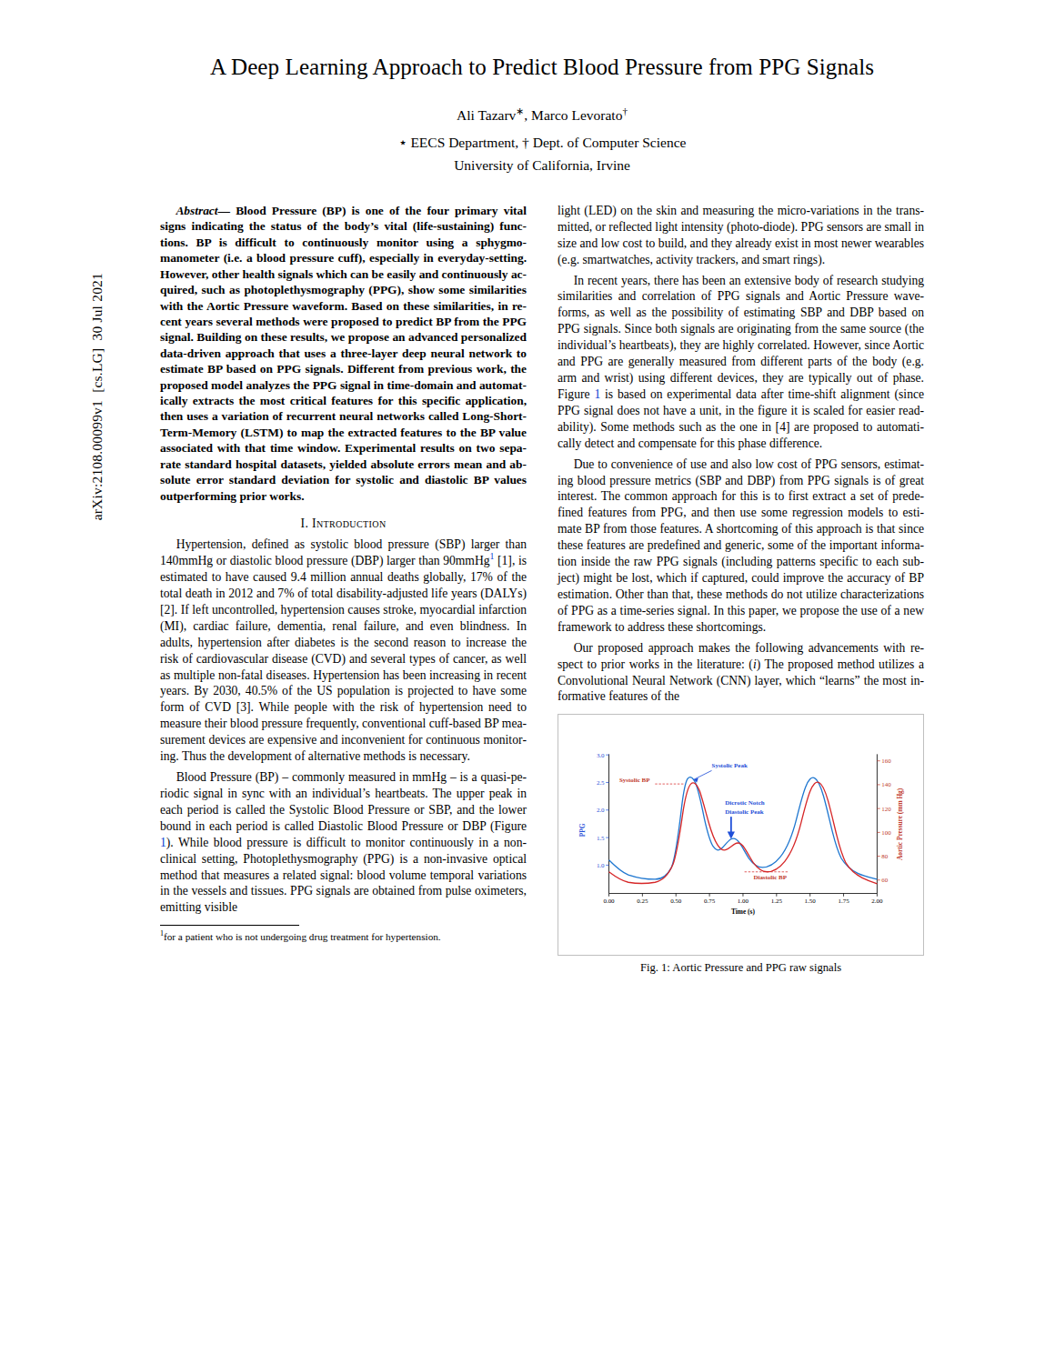arXiv:2108.00099v1 [cs.LG] 30 Jul 2021
A Deep Learning Approach to Predict Blood Pressure from PPG Signals
Ali Tazarv∗, Marco Levorato†
⋆ EECS Department, † Dept. of Computer Science
University of California, Irvine
Abstract— Blood Pressure (BP) is one of the four primary vital signs indicating the status of the body’s vital (life-sustaining) functions. BP is difficult to continuously monitor using a sphygmomanometer (i.e. a blood pressure cuff), especially in everyday-setting. However, other health signals which can be easily and continuously acquired, such as photoplethysmography (PPG), show some similarities with the Aortic Pressure waveform. Based on these similarities, in recent years several methods were proposed to predict BP from the PPG signal. Building on these results, we propose an advanced personalized data-driven approach that uses a three-layer deep neural network to estimate BP based on PPG signals. Different from previous work, the proposed model analyzes the PPG signal in time-domain and automatically extracts the most critical features for this specific application, then uses a variation of recurrent neural networks called Long-Short-Term-Memory (LSTM) to map the extracted features to the BP value associated with that time window. Experimental results on two separate standard hospital datasets, yielded absolute errors mean and absolute error standard deviation for systolic and diastolic BP values outperforming prior works.
I. Introduction
Hypertension, defined as systolic blood pressure (SBP) larger than 140mmHg or diastolic blood pressure (DBP) larger than 90mmHg1 [1], is estimated to have caused 9.4 million annual deaths globally, 17% of the total death in 2012 and 7% of total disability-adjusted life years (DALYs) [2]. If left uncontrolled, hypertension causes stroke, myocardial infarction (MI), cardiac failure, dementia, renal failure, and even blindness. In adults, hypertension after diabetes is the second reason to increase the risk of cardiovascular disease (CVD) and several types of cancer, as well as multiple non-fatal diseases. Hypertension has been increasing in recent years. By 2030, 40.5% of the US population is projected to have some form of CVD [3]. While people with the risk of hypertension need to measure their blood pressure frequently, conventional cuff-based BP measurement devices are expensive and inconvenient for continuous monitoring. Thus the development of alternative methods is necessary.
Blood Pressure (BP) – commonly measured in mmHg – is a quasi-periodic signal in sync with an individual’s heartbeats. The upper peak in each period is called the Systolic Blood Pressure or SBP, and the lower bound in each period is called Diastolic Blood Pressure or DBP (Figure 1). While blood pressure is difficult to monitor continuously in a non-clinical setting, Photoplethysmography (PPG) is a non-invasive optical method that measures a related signal: blood volume temporal variations in the vessels and tissues. PPG signals are obtained from pulse oximeters, emitting visible
1for a patient who is not undergoing drug treatment for hypertension.
light (LED) on the skin and measuring the micro-variations in the transmitted, or reflected light intensity (photo-diode). PPG sensors are small in size and low cost to build, and they already exist in most newer wearables (e.g. smartwatches, activity trackers, and smart rings).
In recent years, there has been an extensive body of research studying similarities and correlation of PPG signals and Aortic Pressure waveforms, as well as the possibility of estimating SBP and DBP based on PPG signals. Since both signals are originating from the same source (the individual’s heartbeats), they are highly correlated. However, since Aortic and PPG are generally measured from different parts of the body (e.g. arm and wrist) using different devices, they are typically out of phase. Figure 1 is based on experimental data after time-shift alignment (since PPG signal does not have a unit, in the figure it is scaled for easier readability). Some methods such as the one in [4] are proposed to automatically detect and compensate for this phase difference.
Due to convenience of use and also low cost of PPG sensors, estimating blood pressure metrics (SBP and DBP) from PPG signals is of great interest. The common approach for this is to first extract a set of predefined features from PPG, and then use some regression models to estimate BP from those features. A shortcoming of this approach is that since these features are predefined and generic, some of the important information inside the raw PPG signals (including patterns specific to each subject) might be lost, which if captured, could improve the accuracy of BP estimation. Other than that, these methods do not utilize characterizations of PPG as a time-series signal. In this paper, we propose the use of a new framework to address these shortcomings.
Our proposed approach makes the following advancements with respect to prior works in the literature: (i) The proposed method utilizes a Convolutional Neural Network (CNN) layer, which “learns” the most informative features of the
3.0 2.5 2.0 1.5 1.0 PPG 160 140 120 100 80 60 Aortic Pressure (mm Hg) 0.00 0.25 0.50 0.75 1.00 1.25 1.50 1.75 2.00 Time (s) Systolic Peak Systolic BP Dicrotic Notch Diastolic Peak Diastolic BP
Fig. 1: Aortic Pressure and PPG raw signals